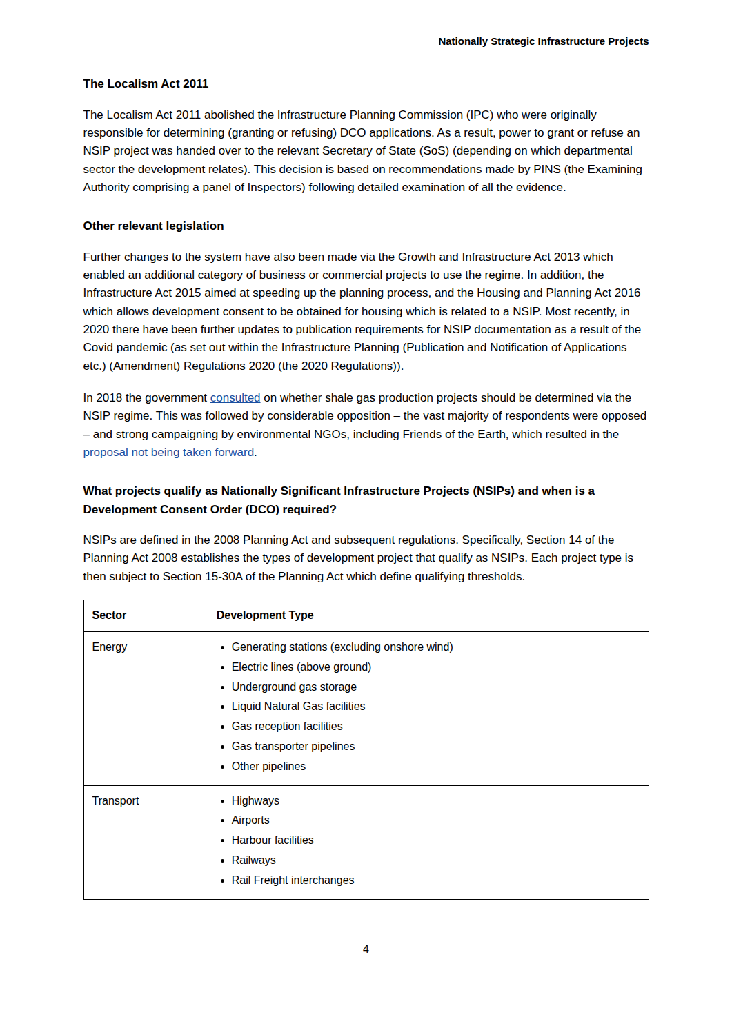Nationally Strategic Infrastructure Projects
The Localism Act 2011
The Localism Act 2011 abolished the Infrastructure Planning Commission (IPC) who were originally responsible for determining (granting or refusing) DCO applications. As a result, power to grant or refuse an NSIP project was handed over to the relevant Secretary of State (SoS) (depending on which departmental sector the development relates). This decision is based on recommendations made by PINS (the Examining Authority comprising a panel of Inspectors) following detailed examination of all the evidence.
Other relevant legislation
Further changes to the system have also been made via the Growth and Infrastructure Act 2013 which enabled an additional category of business or commercial projects to use the regime. In addition, the Infrastructure Act 2015 aimed at speeding up the planning process, and the Housing and Planning Act 2016 which allows development consent to be obtained for housing which is related to a NSIP. Most recently, in 2020 there have been further updates to publication requirements for NSIP documentation as a result of the Covid pandemic (as set out within the Infrastructure Planning (Publication and Notification of Applications etc.) (Amendment) Regulations 2020 (the 2020 Regulations)).
In 2018 the government consulted on whether shale gas production projects should be determined via the NSIP regime. This was followed by considerable opposition – the vast majority of respondents were opposed – and strong campaigning by environmental NGOs, including Friends of the Earth, which resulted in the proposal not being taken forward.
What projects qualify as Nationally Significant Infrastructure Projects (NSIPs) and when is a Development Consent Order (DCO) required?
NSIPs are defined in the 2008 Planning Act and subsequent regulations. Specifically, Section 14 of the Planning Act 2008 establishes the types of development project that qualify as NSIPs. Each project type is then subject to Section 15-30A of the Planning Act which define qualifying thresholds.
| Sector | Development Type |
| --- | --- |
| Energy | Generating stations (excluding onshore wind) Electric lines (above ground) Underground gas storage Liquid Natural Gas facilities Gas reception facilities Gas transporter pipelines Other pipelines |
| Transport | Highways Airports Harbour facilities Railways Rail Freight interchanges |
4